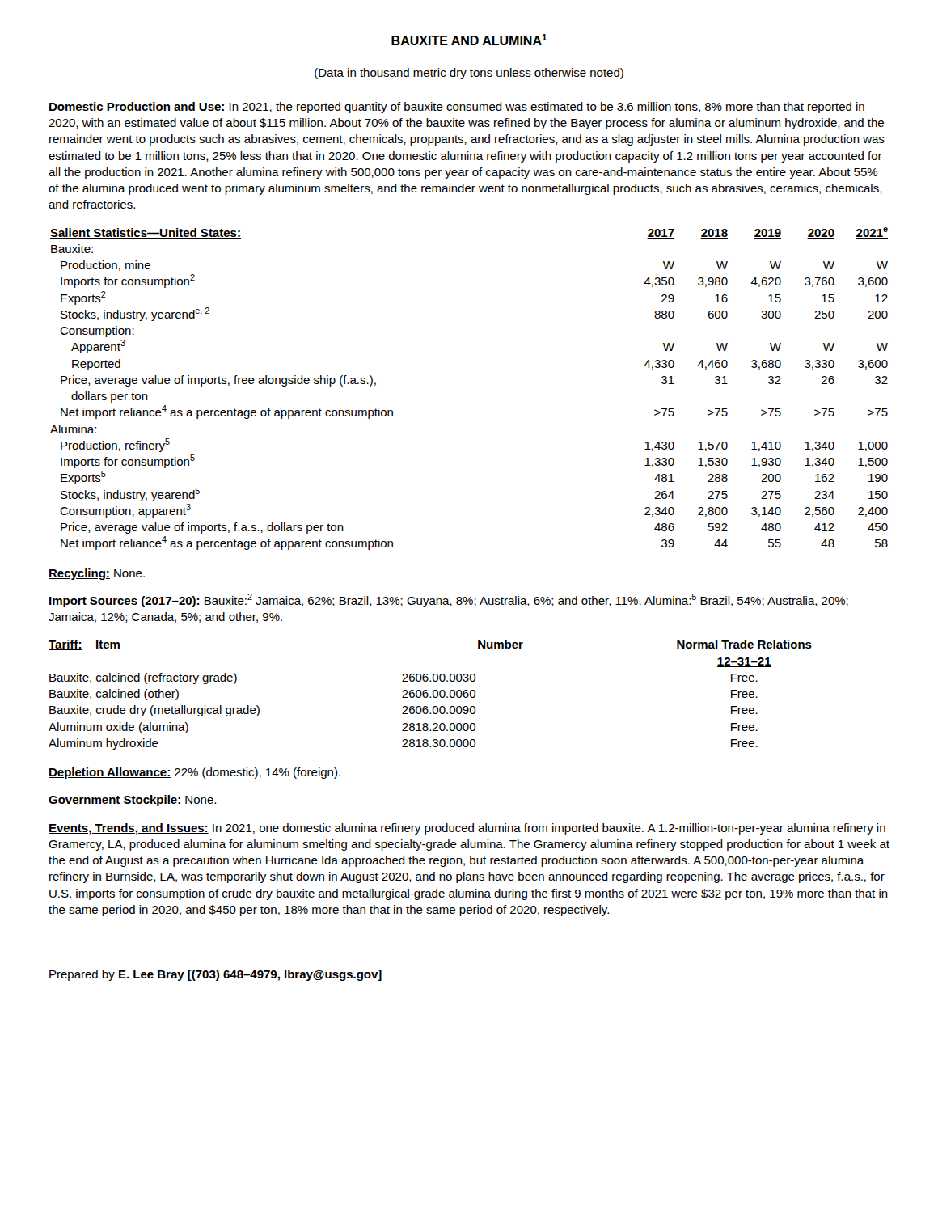BAUXITE AND ALUMINA1
(Data in thousand metric dry tons unless otherwise noted)
Domestic Production and Use: In 2021, the reported quantity of bauxite consumed was estimated to be 3.6 million tons, 8% more than that reported in 2020, with an estimated value of about $115 million. About 70% of the bauxite was refined by the Bayer process for alumina or aluminum hydroxide, and the remainder went to products such as abrasives, cement, chemicals, proppants, and refractories, and as a slag adjuster in steel mills. Alumina production was estimated to be 1 million tons, 25% less than that in 2020. One domestic alumina refinery with production capacity of 1.2 million tons per year accounted for all the production in 2021. Another alumina refinery with 500,000 tons per year of capacity was on care-and-maintenance status the entire year. About 55% of the alumina produced went to primary aluminum smelters, and the remainder went to nonmetallurgical products, such as abrasives, ceramics, chemicals, and refractories.
| Salient Statistics—United States: | 2017 | 2018 | 2019 | 2020 | 2021 e |
| Bauxite: | | | | | |
| Production, mine | W | W | W | W | W |
| Imports for consumption 2 | 4,350 | 3,980 | 4,620 | 3,760 | 3,600 |
| Exports 2 | 29 | 16 | 15 | 15 | 12 |
| Stocks, industry, yearend e, 2 | 880 | 600 | 300 | 250 | 200 |
| Consumption: | | | | | |
| Apparent 3 | W | W | W | W | W |
| Reported | 4,330 | 4,460 | 3,680 | 3,330 | 3,600 |
| Price, average value of imports, free alongside ship (f.a.s.), | 31 | 31 | 32 | 26 | 32 |
| dollars per ton | | | | | |
| Net import reliance 4 as a percentage of apparent consumption | >75 | >75 | >75 | >75 | >75 |
| Alumina: | | | | | |
| Production, refinery 5 | 1,430 | 1,570 | 1,410 | 1,340 | 1,000 |
| Imports for consumption 5 | 1,330 | 1,530 | 1,930 | 1,340 | 1,500 |
| Exports 5 | 481 | 288 | 200 | 162 | 190 |
| Stocks, industry, yearend 5 | 264 | 275 | 275 | 234 | 150 |
| Consumption, apparent 3 | 2,340 | 2,800 | 3,140 | 2,560 | 2,400 |
| Price, average value of imports, f.a.s., dollars per ton | 486 | 592 | 480 | 412 | 450 |
| Net import reliance 4 as a percentage of apparent consumption | 39 | 44 | 55 | 48 | 58 |
Recycling: None.
Import Sources (2017–20): Bauxite:2 Jamaica, 62%; Brazil, 13%; Guyana, 8%; Australia, 6%; and other, 11%. Alumina:5 Brazil, 54%; Australia, 20%; Jamaica, 12%; Canada, 5%; and other, 9%.
| Tariff: Item | Number | Normal Trade Relations |
| | | 12–31–21 |
| Bauxite, calcined (refractory grade) | 2606.00.0030 | Free. |
| Bauxite, calcined (other) | 2606.00.0060 | Free. |
| Bauxite, crude dry (metallurgical grade) | 2606.00.0090 | Free. |
| Aluminum oxide (alumina) | 2818.20.0000 | Free. |
| Aluminum hydroxide | 2818.30.0000 | Free. |
Depletion Allowance: 22% (domestic), 14% (foreign).
Government Stockpile: None.
Events, Trends, and Issues: In 2021, one domestic alumina refinery produced alumina from imported bauxite. A 1.2-million-ton-per-year alumina refinery in Gramercy, LA, produced alumina for aluminum smelting and specialty-grade alumina. The Gramercy alumina refinery stopped production for about 1 week at the end of August as a precaution when Hurricane Ida approached the region, but restarted production soon afterwards. A 500,000-ton-per-year alumina refinery in Burnside, LA, was temporarily shut down in August 2020, and no plans have been announced regarding reopening. The average prices, f.a.s., for U.S. imports for consumption of crude dry bauxite and metallurgical-grade alumina during the first 9 months of 2021 were $32 per ton, 19% more than that in the same period in 2020, and $450 per ton, 18% more than that in the same period of 2020, respectively.
Prepared by E. Lee Bray [(703) 648–4979, lbray@usgs.gov]